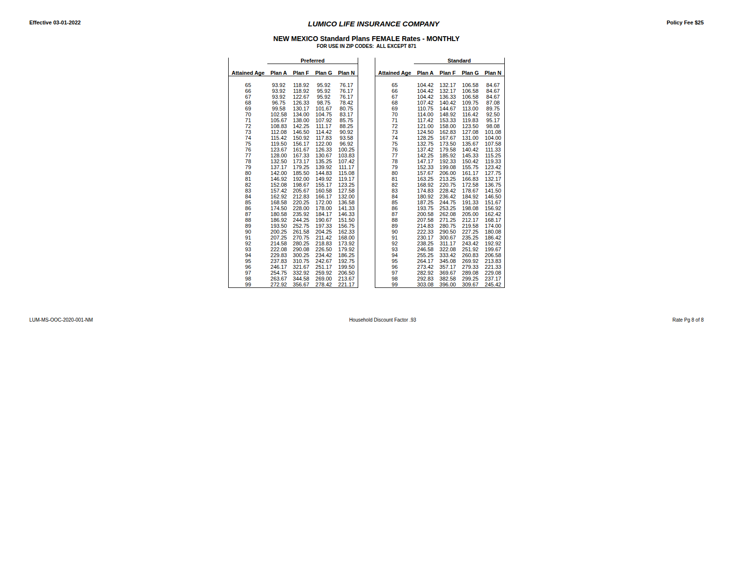Effective 03-01-2022
LUMICO LIFE INSURANCE COMPANY
Policy Fee $25
NEW MEXICO Standard Plans FEMALE Rates - MONTHLY
FOR USE IN ZIP CODES: ALL EXCEPT 871
| | Preferred | | | Standard |
| --- | --- | --- | --- | --- |
| Attained Age | Plan A | Plan F | Plan G | Plan N | | Attained Age | Plan A | Plan F | Plan G | Plan N |
| 65 | 93.92 | 118.92 | 95.92 | 76.17 | | 65 | 104.42 | 132.17 | 106.58 | 84.67 |
| 66 | 93.92 | 118.92 | 95.92 | 76.17 | | 66 | 104.42 | 132.17 | 106.58 | 84.67 |
| 67 | 93.92 | 122.67 | 95.92 | 76.17 | | 67 | 104.42 | 136.33 | 106.58 | 84.67 |
| 68 | 96.75 | 126.33 | 98.75 | 78.42 | | 68 | 107.42 | 140.42 | 109.75 | 87.08 |
| 69 | 99.58 | 130.17 | 101.67 | 80.75 | | 69 | 110.75 | 144.67 | 113.00 | 89.75 |
| 70 | 102.58 | 134.00 | 104.75 | 83.17 | | 70 | 114.00 | 148.92 | 116.42 | 92.50 |
| 71 | 105.67 | 138.00 | 107.92 | 85.75 | | 71 | 117.42 | 153.33 | 119.83 | 95.17 |
| 72 | 108.83 | 142.25 | 111.17 | 88.25 | | 72 | 121.00 | 158.00 | 123.50 | 98.08 |
| 73 | 112.08 | 146.50 | 114.42 | 90.92 | | 73 | 124.50 | 162.83 | 127.08 | 101.08 |
| 74 | 115.42 | 150.92 | 117.83 | 93.58 | | 74 | 128.25 | 167.67 | 131.00 | 104.00 |
| 75 | 119.50 | 156.17 | 122.00 | 96.92 | | 75 | 132.75 | 173.50 | 135.67 | 107.58 |
| 76 | 123.67 | 161.67 | 126.33 | 100.25 | | 76 | 137.42 | 179.58 | 140.42 | 111.33 |
| 77 | 128.00 | 167.33 | 130.67 | 103.83 | | 77 | 142.25 | 185.92 | 145.33 | 115.25 |
| 78 | 132.50 | 173.17 | 135.25 | 107.42 | | 78 | 147.17 | 192.33 | 150.42 | 119.33 |
| 79 | 137.17 | 179.25 | 139.92 | 111.17 | | 79 | 152.33 | 199.08 | 155.75 | 123.42 |
| 80 | 142.00 | 185.50 | 144.83 | 115.08 | | 80 | 157.67 | 206.00 | 161.17 | 127.75 |
| 81 | 146.92 | 192.00 | 149.92 | 119.17 | | 81 | 163.25 | 213.25 | 166.83 | 132.17 |
| 82 | 152.08 | 198.67 | 155.17 | 123.25 | | 82 | 168.92 | 220.75 | 172.58 | 136.75 |
| 83 | 157.42 | 205.67 | 160.58 | 127.58 | | 83 | 174.83 | 228.42 | 178.67 | 141.50 |
| 84 | 162.92 | 212.83 | 166.17 | 132.00 | | 84 | 180.92 | 236.42 | 184.92 | 146.50 |
| 85 | 168.58 | 220.25 | 172.00 | 136.58 | | 85 | 187.25 | 244.75 | 191.33 | 151.67 |
| 86 | 174.50 | 228.00 | 178.00 | 141.33 | | 86 | 193.75 | 253.25 | 198.08 | 156.92 |
| 87 | 180.58 | 235.92 | 184.17 | 146.33 | | 87 | 200.58 | 262.08 | 205.00 | 162.42 |
| 88 | 186.92 | 244.25 | 190.67 | 151.50 | | 88 | 207.58 | 271.25 | 212.17 | 168.17 |
| 89 | 193.50 | 252.75 | 197.33 | 156.75 | | 89 | 214.83 | 280.75 | 219.58 | 174.00 |
| 90 | 200.25 | 261.58 | 204.25 | 162.33 | | 90 | 222.33 | 290.50 | 227.25 | 180.08 |
| 91 | 207.25 | 270.75 | 211.42 | 168.00 | | 91 | 230.17 | 300.67 | 235.25 | 186.42 |
| 92 | 214.58 | 280.25 | 218.83 | 173.92 | | 92 | 238.25 | 311.17 | 243.42 | 192.92 |
| 93 | 222.08 | 290.08 | 226.50 | 179.92 | | 93 | 246.58 | 322.08 | 251.92 | 199.67 |
| 94 | 229.83 | 300.25 | 234.42 | 186.25 | | 94 | 255.25 | 333.42 | 260.83 | 206.58 |
| 95 | 237.83 | 310.75 | 242.67 | 192.75 | | 95 | 264.17 | 345.08 | 269.92 | 213.83 |
| 96 | 246.17 | 321.67 | 251.17 | 199.50 | | 96 | 273.42 | 357.17 | 279.33 | 221.33 |
| 97 | 254.75 | 332.92 | 259.92 | 206.50 | | 97 | 282.92 | 369.67 | 289.08 | 229.08 |
| 98 | 263.67 | 344.58 | 269.00 | 213.67 | | 98 | 292.83 | 382.58 | 299.25 | 237.17 |
| 99 | 272.92 | 356.67 | 278.42 | 221.17 | | 99 | 303.08 | 396.00 | 309.67 | 245.42 |
LUM-MS-OOC-2020-001-NM
Household Discount Factor .93
Rate Pg 8 of 8